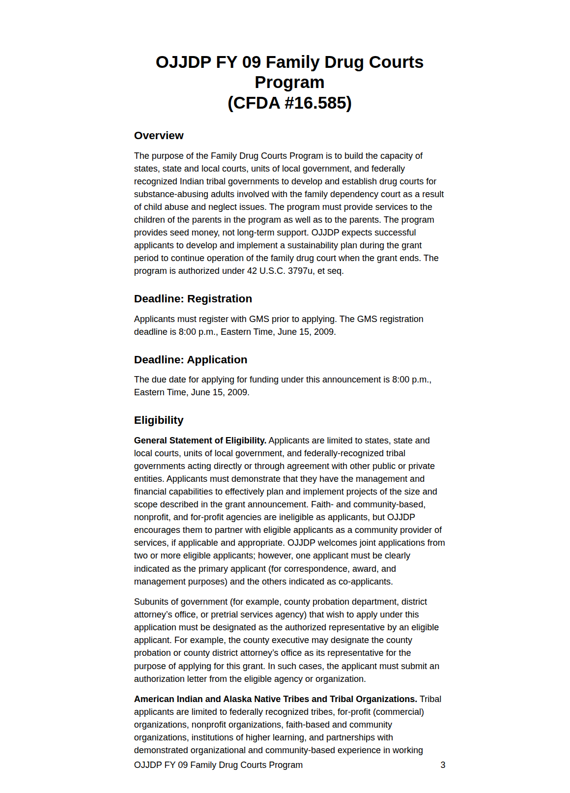OJJDP FY 09 Family Drug Courts Program
(CFDA #16.585)
Overview
The purpose of the Family Drug Courts Program is to build the capacity of states, state and local courts, units of local government, and federally recognized Indian tribal governments to develop and establish drug courts for substance-abusing adults involved with the family dependency court as a result of child abuse and neglect issues. The program must provide services to the children of the parents in the program as well as to the parents. The program provides seed money, not long-term support. OJJDP expects successful applicants to develop and implement a sustainability plan during the grant period to continue operation of the family drug court when the grant ends. The program is authorized under 42 U.S.C. 3797u, et seq.
Deadline: Registration
Applicants must register with GMS prior to applying. The GMS registration deadline is 8:00 p.m., Eastern Time, June 15, 2009.
Deadline: Application
The due date for applying for funding under this announcement is 8:00 p.m., Eastern Time, June 15, 2009.
Eligibility
General Statement of Eligibility. Applicants are limited to states, state and local courts, units of local government, and federally-recognized tribal governments acting directly or through agreement with other public or private entities. Applicants must demonstrate that they have the management and financial capabilities to effectively plan and implement projects of the size and scope described in the grant announcement. Faith- and community-based, nonprofit, and for-profit agencies are ineligible as applicants, but OJJDP encourages them to partner with eligible applicants as a community provider of services, if applicable and appropriate. OJJDP welcomes joint applications from two or more eligible applicants; however, one applicant must be clearly indicated as the primary applicant (for correspondence, award, and management purposes) and the others indicated as co-applicants.
Subunits of government (for example, county probation department, district attorney’s office, or pretrial services agency) that wish to apply under this application must be designated as the authorized representative by an eligible applicant. For example, the county executive may designate the county probation or county district attorney’s office as its representative for the purpose of applying for this grant. In such cases, the applicant must submit an authorization letter from the eligible agency or organization.
American Indian and Alaska Native Tribes and Tribal Organizations. Tribal applicants are limited to federally recognized tribes, for-profit (commercial) organizations, nonprofit organizations, faith-based and community organizations, institutions of higher learning, and partnerships with demonstrated organizational and community-based experience in working
OJJDP FY 09 Family Drug Courts Program 3